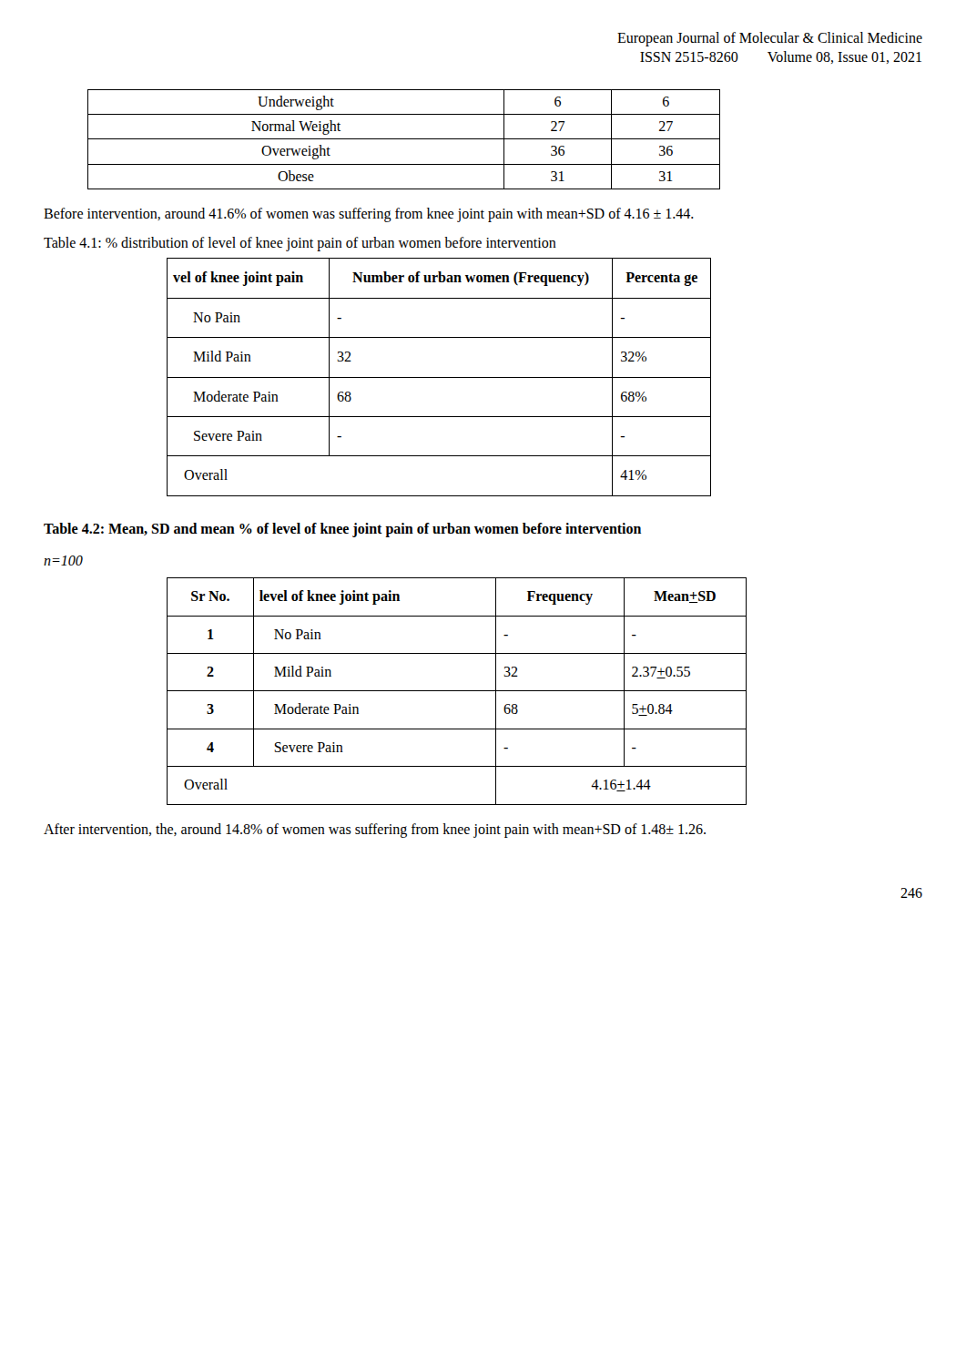European Journal of Molecular & Clinical Medicine
ISSN 2515-8260 Volume 08, Issue 01, 2021
| Underweight | 6 | 6 |
| Normal Weight | 27 | 27 |
| Overweight | 36 | 36 |
| Obese | 31 | 31 |
Before intervention, around 41.6% of women was suffering from knee joint pain with mean+SD of 4.16 ± 1.44.
Table 4.1: % distribution of level of knee joint pain of urban women before intervention
| vel of knee joint pain | Number of urban women (Frequency) | Percenta ge |
| --- | --- | --- |
| No Pain | - | - |
| Mild Pain | 32 | 32% |
| Moderate Pain | 68 | 68% |
| Severe Pain | - | - |
| Overall | 41% |
Table 4.2: Mean, SD and mean % of level of knee joint pain of urban women before intervention
n=100
| Sr No. | level of knee joint pain | Frequency | Mean + SD |
| --- | --- | --- | --- |
| 1 | No Pain | - | - |
| 2 | Mild Pain | 32 | 2.37 + 0.55 |
| 3 | Moderate Pain | 68 | 5 + 0.84 |
| 4 | Severe Pain | - | - |
| Overall | 4.16 + 1.44 |
After intervention, the, around 14.8% of women was suffering from knee joint pain with mean+SD of 1.48± 1.26.
246